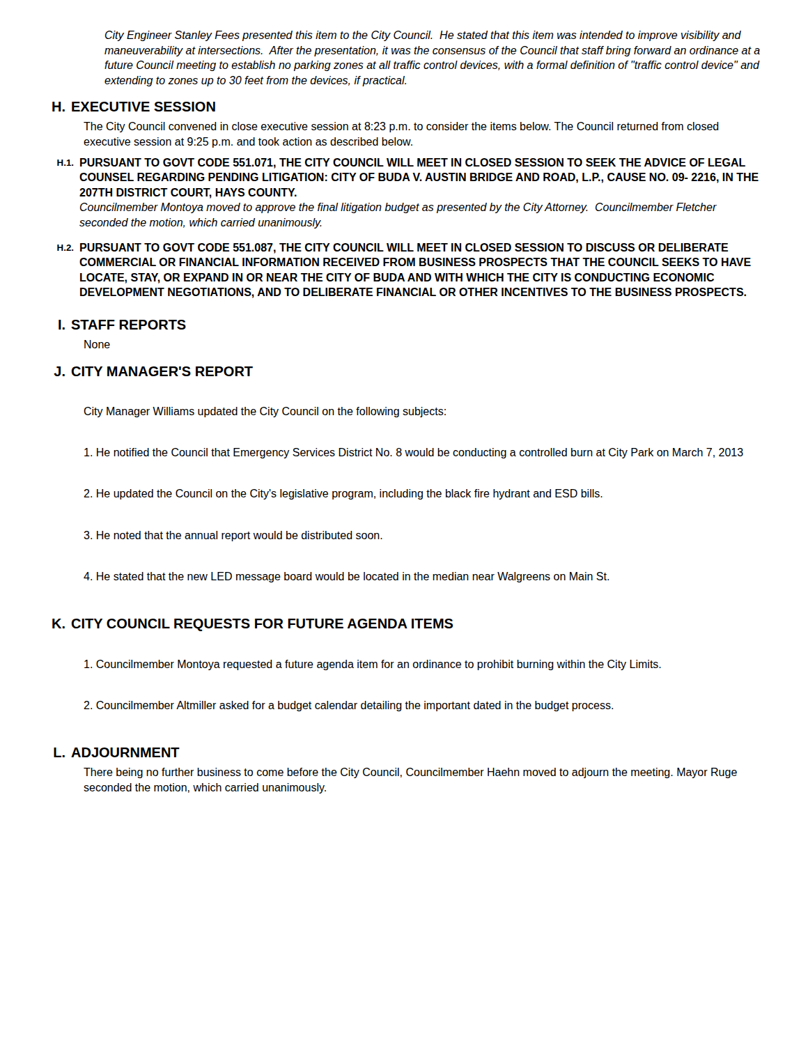City Engineer Stanley Fees presented this item to the City Council. He stated that this item was intended to improve visibility and maneuverability at intersections. After the presentation, it was the consensus of the Council that staff bring forward an ordinance at a future Council meeting to establish no parking zones at all traffic control devices, with a formal definition of "traffic control device" and extending to zones up to 30 feet from the devices, if practical.
H. EXECUTIVE SESSION
The City Council convened in close executive session at 8:23 p.m. to consider the items below. The Council returned from closed executive session at 9:25 p.m. and took action as described below.
H.1.
Pursuant to Govt Code 551.071, the City Council will meet in closed session to seek the advice of legal counsel regarding pending litigation: City of Buda v. Austin Bridge and Road, L.P., Cause No. 09- 2216, in the 207th District Court, Hays County.
Councilmember Montoya moved to approve the final litigation budget as presented by the City Attorney. Councilmember Fletcher seconded the motion, which carried unanimously.
H.2.
Pursuant to Govt Code 551.087, the City Council will meet in closed session to discuss or deliberate commercial or financial information received from business prospects that the Council seeks to have locate, stay, or expand in or near the City of Buda and with which the City is conducting economic development negotiations, and to deliberate financial or other incentives to the business prospects.
I. STAFF REPORTS
None
J. CITY MANAGER'S REPORT
City Manager Williams updated the City Council on the following subjects:
1. He notified the Council that Emergency Services District No. 8 would be conducting a controlled burn at City Park on March 7, 2013
2. He updated the Council on the City's legislative program, including the black fire hydrant and ESD bills.
3. He noted that the annual report would be distributed soon.
4. He stated that the new LED message board would be located in the median near Walgreens on Main St.
K. CITY COUNCIL REQUESTS FOR FUTURE AGENDA ITEMS
1. Councilmember Montoya requested a future agenda item for an ordinance to prohibit burning within the City Limits.
2. Councilmember Altmiller asked for a budget calendar detailing the important dated in the budget process.
L. ADJOURNMENT
There being no further business to come before the City Council, Councilmember Haehn moved to adjourn the meeting. Mayor Ruge seconded the motion, which carried unanimously.